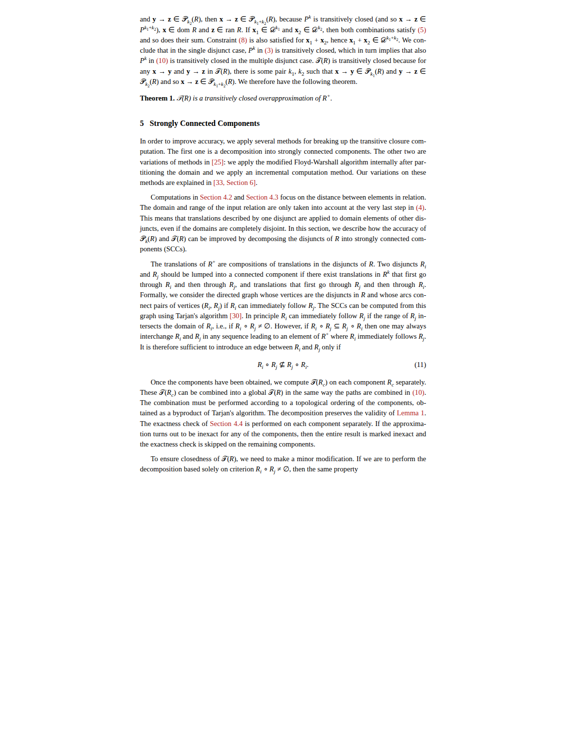and y → z ∈ 𝒫k2(R), then x → z ∈ 𝒫k1+k2(R), because Pk is transitively closed (and so x → z ∈ Pk1+k2), x ∈ dom R and z ∈ ran R. If x1 ∈ 𝒟k1 and x2 ∈ 𝒟k2, then both combinations satisfy (5) and so does their sum. Constraint (8) is also satisfied for x1 + x2, hence x1 + x2 ∈ 𝒟k1+k2. We conclude that in the single disjunct case, Pk in (3) is transitively closed, which in turn implies that also Pk in (10) is transitively closed in the multiple disjunct case. 𝒯(R) is transitively closed because for any x → y and y → z in 𝒯(R), there is some pair k1, k2 such that x → y ∈ 𝒫k1(R) and y → z ∈ 𝒫k2(R) and so x → z ∈ 𝒫k1+k2(R). We therefore have the following theorem.
Theorem 1. 𝒯(R) is a transitively closed overapproximation of R+.
5 Strongly Connected Components
In order to improve accuracy, we apply several methods for breaking up the transitive closure computation. The first one is a decomposition into strongly connected components. The other two are variations of methods in [25]: we apply the modified Floyd-Warshall algorithm internally after partitioning the domain and we apply an incremental computation method. Our variations on these methods are explained in [33, Section 6].
Computations in Section 4.2 and Section 4.3 focus on the distance between elements in relation. The domain and range of the input relation are only taken into account at the very last step in (4). This means that translations described by one disjunct are applied to domain elements of other disjuncts, even if the domains are completely disjoint. In this section, we describe how the accuracy of 𝒫k(R) and 𝒯(R) can be improved by decomposing the disjuncts of R into strongly connected components (SCCs).
The translations of R+ are compositions of translations in the disjuncts of R. Two disjuncts Ri and Rj should be lumped into a connected component if there exist translations in Rk that first go through Ri and then through Rj, and translations that first go through Rj and then through Ri. Formally, we consider the directed graph whose vertices are the disjuncts in R and whose arcs connect pairs of vertices (Ri, Rj) if Ri can immediately follow Rj. The SCCs can be computed from this graph using Tarjan's algorithm [30]. In principle Ri can immediately follow Rj if the range of Rj intersects the domain of Ri, i.e., if Ri ∘ Rj ≠ ∅. However, if Ri ∘ Rj ⊆ Rj ∘ Ri then one may always interchange Ri and Rj in any sequence leading to an element of R+ where Ri immediately follows Rj. It is therefore sufficient to introduce an edge between Ri and Rj only if
Ri ∘ Rj ⊈ Rj ∘ Ri. (11)
Once the components have been obtained, we compute 𝒯(Rc) on each component Rc separately. These 𝒯(Rc) can be combined into a global 𝒯(R) in the same way the paths are combined in (10). The combination must be performed according to a topological ordering of the components, obtained as a byproduct of Tarjan's algorithm. The decomposition preserves the validity of Lemma 1. The exactness check of Section 4.4 is performed on each component separately. If the approximation turns out to be inexact for any of the components, then the entire result is marked inexact and the exactness check is skipped on the remaining components.
To ensure closedness of 𝒯(R), we need to make a minor modification. If we are to perform the decomposition based solely on criterion Ri ∘ Rj ≠ ∅, then the same property